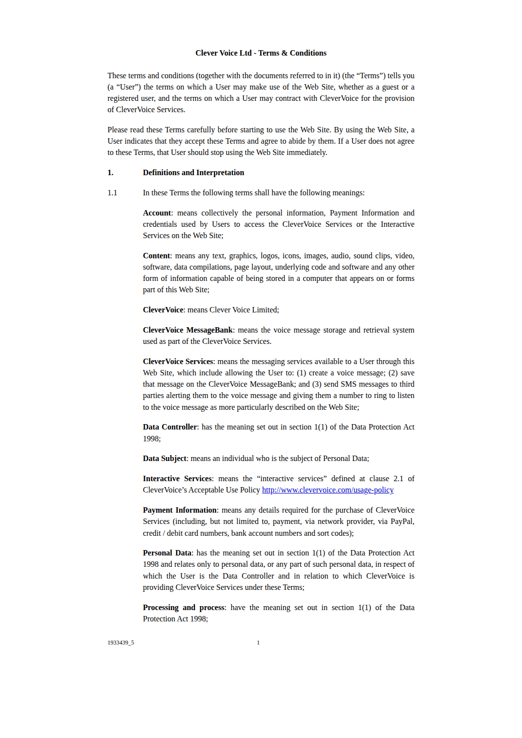Clever Voice Ltd - Terms & Conditions
These terms and conditions (together with the documents referred to in it) (the “Terms”) tells you (a “User”) the terms on which a User may make use of the Web Site, whether as a guest or a registered user, and the terms on which a User may contract with CleverVoice for the provision of CleverVoice Services.
Please read these Terms carefully before starting to use the Web Site. By using the Web Site, a User indicates that they accept these Terms and agree to abide by them. If a User does not agree to these Terms, that User should stop using the Web Site immediately.
1. Definitions and Interpretation
1.1 In these Terms the following terms shall have the following meanings:
Account: means collectively the personal information, Payment Information and credentials used by Users to access the CleverVoice Services or the Interactive Services on the Web Site;
Content: means any text, graphics, logos, icons, images, audio, sound clips, video, software, data compilations, page layout, underlying code and software and any other form of information capable of being stored in a computer that appears on or forms part of this Web Site;
CleverVoice: means Clever Voice Limited;
CleverVoice MessageBank: means the voice message storage and retrieval system used as part of the CleverVoice Services.
CleverVoice Services: means the messaging services available to a User through this Web Site, which include allowing the User to: (1) create a voice message; (2) save that message on the CleverVoice MessageBank; and (3) send SMS messages to third parties alerting them to the voice message and giving them a number to ring to listen to the voice message as more particularly described on the Web Site;
Data Controller: has the meaning set out in section 1(1) of the Data Protection Act 1998;
Data Subject: means an individual who is the subject of Personal Data;
Interactive Services: means the “interactive services” defined at clause 2.1 of CleverVoice’s Acceptable Use Policy http://www.clevervoice.com/usage-policy
Payment Information: means any details required for the purchase of CleverVoice Services (including, but not limited to, payment, via network provider, via PayPal, credit / debit card numbers, bank account numbers and sort codes);
Personal Data: has the meaning set out in section 1(1) of the Data Protection Act 1998 and relates only to personal data, or any part of such personal data, in respect of which the User is the Data Controller and in relation to which CleverVoice is providing CleverVoice Services under these Terms;
Processing and process: have the meaning set out in section 1(1) of the Data Protection Act 1998;
1933439_5 1